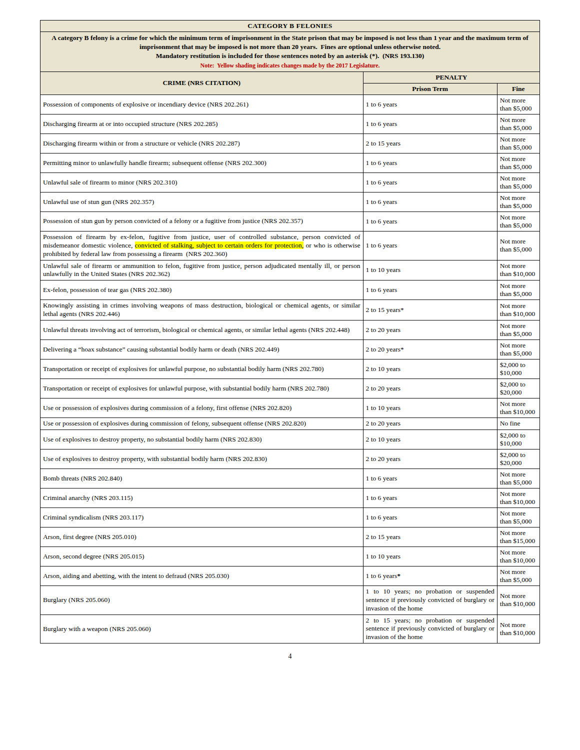| CATEGORY B FELONIES |
| A category B felony is a crime for which the minimum term of imprisonment in the State prison that may be imposed is not less than 1 year and the maximum term of imprisonment that may be imposed is not more than 20 years. Fines are optional unless otherwise noted. Mandatory restitution is included for those sentences noted by an asterisk (*). (NRS 193.130) Note: Yellow shading indicates changes made by the 2017 Legislature. |
| CRIME (NRS CITATION) | PENALTY |
| Prison Term | Fine |
| Possession of components of explosive or incendiary device (NRS 202.261) | 1 to 6 years | Not more than $5,000 |
| Discharging firearm at or into occupied structure (NRS 202.285) | 1 to 6 years | Not more than $5,000 |
| Discharging firearm within or from a structure or vehicle (NRS 202.287) | 2 to 15 years | Not more than $5,000 |
| Permitting minor to unlawfully handle firearm; subsequent offense (NRS 202.300) | 1 to 6 years | Not more than $5,000 |
| Unlawful sale of firearm to minor (NRS 202.310) | 1 to 6 years | Not more than $5,000 |
| Unlawful use of stun gun (NRS 202.357) | 1 to 6 years | Not more than $5,000 |
| Possession of stun gun by person convicted of a felony or a fugitive from justice (NRS 202.357) | 1 to 6 years | Not more than $5,000 |
| Possession of firearm by ex-felon, fugitive from justice, user of controlled substance, person convicted of misdemeanor domestic violence, convicted of stalking, subject to certain orders for protection, or who is otherwise prohibited by federal law from possessing a firearm (NRS 202.360) | 1 to 6 years | Not more than $5,000 |
| Unlawful sale of firearm or ammunition to felon, fugitive from justice, person adjudicated mentally ill, or person unlawfully in the United States (NRS 202.362) | 1 to 10 years | Not more than $10,000 |
| Ex-felon, possession of tear gas (NRS 202.380) | 1 to 6 years | Not more than $5,000 |
| Knowingly assisting in crimes involving weapons of mass destruction, biological or chemical agents, or similar lethal agents (NRS 202.446) | 2 to 15 years* | Not more than $10,000 |
| Unlawful threats involving act of terrorism, biological or chemical agents, or similar lethal agents (NRS 202.448) | 2 to 20 years | Not more than $5,000 |
| Delivering a “hoax substance” causing substantial bodily harm or death (NRS 202.449) | 2 to 20 years* | Not more than $5,000 |
| Transportation or receipt of explosives for unlawful purpose, no substantial bodily harm (NRS 202.780) | 2 to 10 years | $2,000 to $10,000 |
| Transportation or receipt of explosives for unlawful purpose, with substantial bodily harm (NRS 202.780) | 2 to 20 years | $2,000 to $20,000 |
| Use or possession of explosives during commission of a felony, first offense (NRS 202.820) | 1 to 10 years | Not more than $10,000 |
| Use or possession of explosives during commission of felony, subsequent offense (NRS 202.820) | 2 to 20 years | No fine |
| Use of explosives to destroy property, no substantial bodily harm (NRS 202.830) | 2 to 10 years | $2,000 to $10,000 |
| Use of explosives to destroy property, with substantial bodily harm (NRS 202.830) | 2 to 20 years | $2,000 to $20,000 |
| Bomb threats (NRS 202.840) | 1 to 6 years | Not more than $5,000 |
| Criminal anarchy (NRS 203.115) | 1 to 6 years | Not more than $10,000 |
| Criminal syndicalism (NRS 203.117) | 1 to 6 years | Not more than $5,000 |
| Arson, first degree (NRS 205.010) | 2 to 15 years | Not more than $15,000 |
| Arson, second degree (NRS 205.015) | 1 to 10 years | Not more than $10,000 |
| Arson, aiding and abetting, with the intent to defraud (NRS 205.030) | 1 to 6 years * | Not more than $5,000 |
| Burglary (NRS 205.060) | 1 to 10 years; no probation or suspended sentence if previously convicted of burglary or invasion of the home | Not more than $10,000 |
| Burglary with a weapon (NRS 205.060) | 2 to 15 years; no probation or suspended sentence if previously convicted of burglary or invasion of the home | Not more than $10,000 |
4